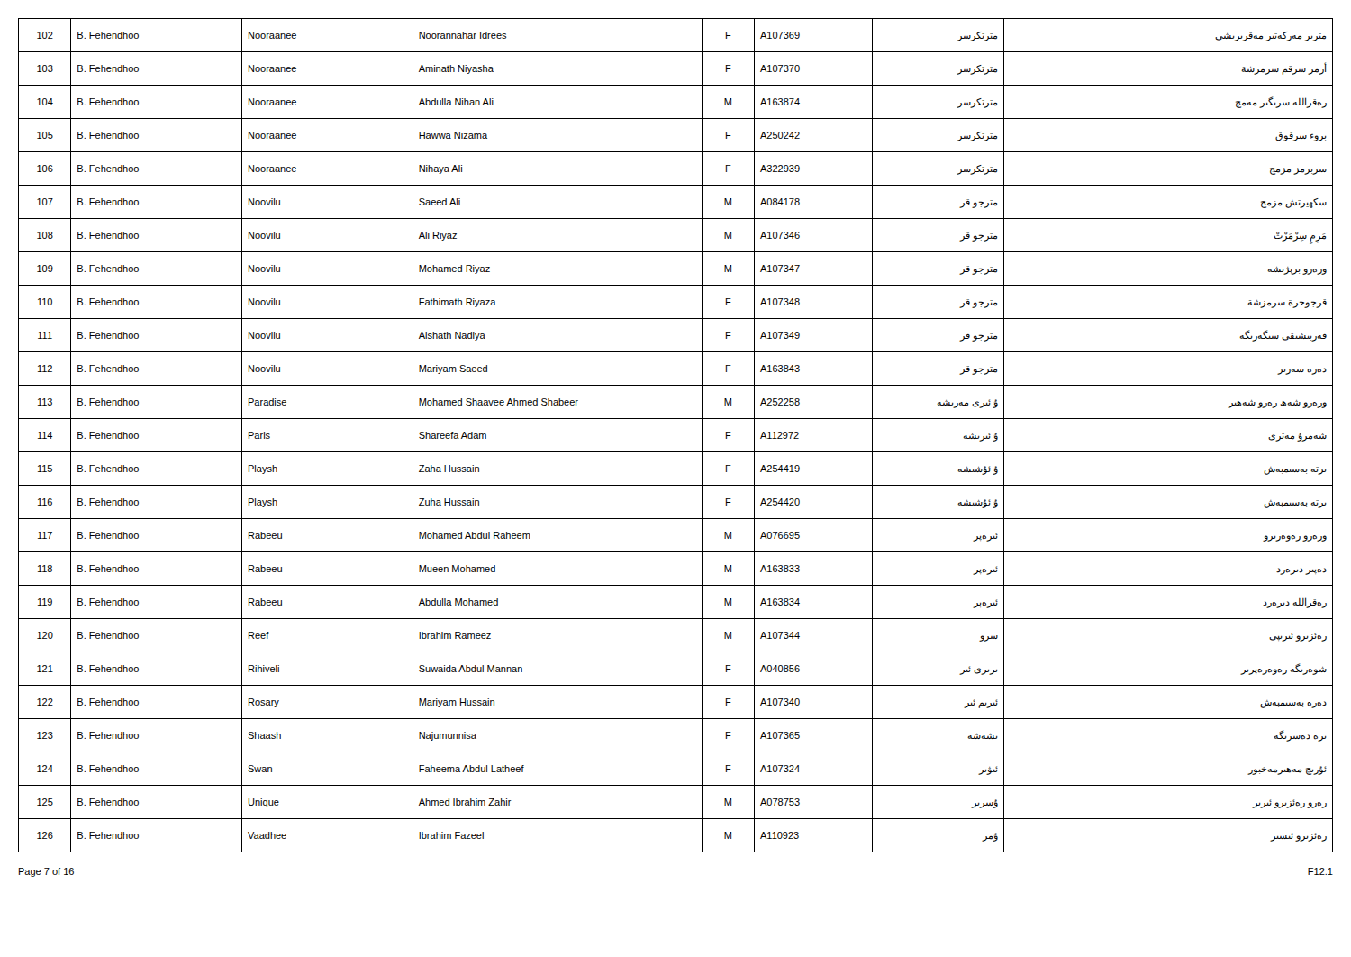| 102 | B. Fehendhoo | Nooraanee | Noorannahar Idrees | F | A107369 | مترتكرسر | مترىر مەركەتىر مەقرىرىشى |
| 103 | B. Fehendhoo | Nooraanee | Aminath Niyasha | F | A107370 | مترتكرسر | أرمز سرقم سرمزشة |
| 104 | B. Fehendhoo | Nooraanee | Abdulla Nihan Ali | M | A163874 | مترتكرسر | رەقراللە سرىگىر مەمچ |
| 105 | B. Fehendhoo | Nooraanee | Hawwa Nizama | F | A250242 | مترتكرسر | بروء سرقوق |
| 106 | B. Fehendhoo | Nooraanee | Nihaya Ali | F | A322939 | مترتكرسر | سربرمز مزمج |
| 107 | B. Fehendhoo | Noovilu | Saeed Ali | M | A084178 | مترجو قر | سكھيرتش مزمج |
| 108 | B. Fehendhoo | Noovilu | Ali Riyaz | M | A107346 | مترجو قر | مَرِمٍ سِرْمَرْتْ |
| 109 | B. Fehendhoo | Noovilu | Mohamed Riyaz | M | A107347 | مترجو قر | ورەرو برېژىشە |
| 110 | B. Fehendhoo | Noovilu | Fathimath Riyaza | F | A107348 | مترجو قر | قرجوحرة سرمزشة |
| 111 | B. Fehendhoo | Noovilu | Aishath Nadiya | F | A107349 | مترجو قر | قەربىشىقى سىگەرىگە |
| 112 | B. Fehendhoo | Noovilu | Mariyam Saeed | F | A163843 | مترجو قر | دەرە سەرىر |
| 113 | B. Fehendhoo | Paradise | Mohamed Shaavee Ahmed Shabeer | M | A252258 | ۇ ئىرى مەرىشە | ورەرو شەھ رەرو شەھىر |
| 114 | B. Fehendhoo | Paris | Shareefa Adam | F | A112972 | ۇ ئىرىشە | شەمرۇ مەترى |
| 115 | B. Fehendhoo | Playsh | Zaha Hussain | F | A254419 | ۇ ئۇشىشە | ىرتە بەسىمبەش |
| 116 | B. Fehendhoo | Playsh | Zuha Hussain | F | A254420 | ۇ ئۇشىشە | ىرتە بەسىمبەش |
| 117 | B. Fehendhoo | Rabeeu | Mohamed Abdul Raheem | M | A076695 | ئىرەپر | ورەرو رەوەرىرو |
| 118 | B. Fehendhoo | Rabeeu | Mueen Mohamed | M | A163833 | ئىرەپر | دەپىر دىرەرد |
| 119 | B. Fehendhoo | Rabeeu | Abdulla Mohamed | M | A163834 | ئىرەپر | رەقراللە دىرەرد |
| 120 | B. Fehendhoo | Reef | Ibrahim Rameez | M | A107344 | سرو | رەئزىرو ئىرىپى |
| 121 | B. Fehendhoo | Rihiveli | Suwaida Abdul Mannan | F | A040856 | ىرىرى ئىر | شوەرىگە رەوەرەپرىر |
| 122 | B. Fehendhoo | Rosary | Mariyam Hussain | F | A107340 | ئىرىم ئىر | دەرە بەسىمبەش |
| 123 | B. Fehendhoo | Shaash | Najumunnisa | F | A107365 | ىشەشە | ىرە دەسرىگە |
| 124 | B. Fehendhoo | Swan | Faheema Abdul Latheef | F | A107324 | ئىۋىر | ئۇرىچ مەھىرمەخبور |
| 125 | B. Fehendhoo | Unique | Ahmed Ibrahim Zahir | M | A078753 | ۇسرىر | رەرو رەئزىرو ئىرىر |
| 126 | B. Fehendhoo | Vaadhee | Ibrahim Fazeel | M | A110923 | ۇمر | رەئزىرو ئىسىر |
Page 7 of 16 F12.1